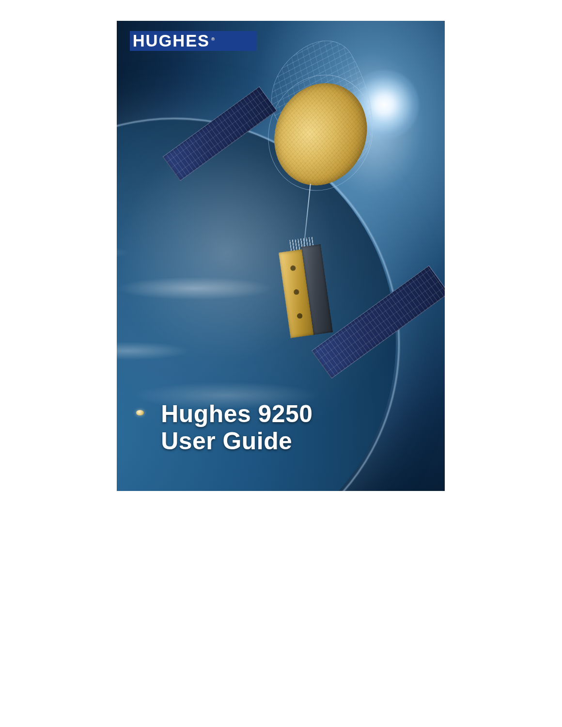HUGHES®
Hughes 9250 User Guide